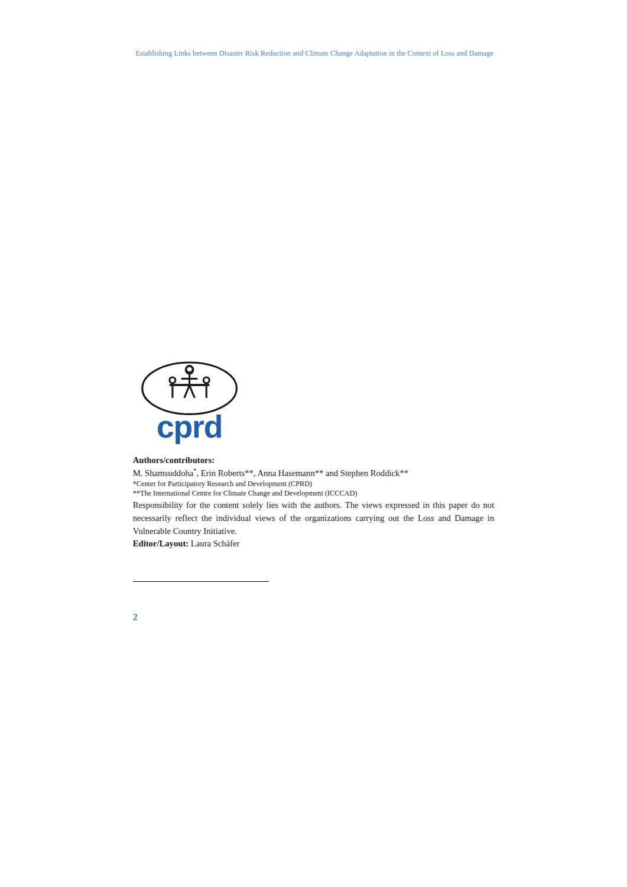Establishing Links between Disaster Risk Reduction and Climate Change Adaptation in the Context of Loss and Damage
cprd
Authors/contributors:
M. Shamsuddoha*, Erin Roberts**, Anna Hasemann** and Stephen Roddick**
*Center for Participatory Research and Development (CPRD)
**The International Centre for Climate Change and Development (ICCCAD)
Responsibility for the content solely lies with the authors. The views expressed in this paper do not necessarily reflect the individual views of the organizations carrying out the Loss and Damage in Vulnerable Country Initiative.
Editor/Layout: Laura Schäfer
2